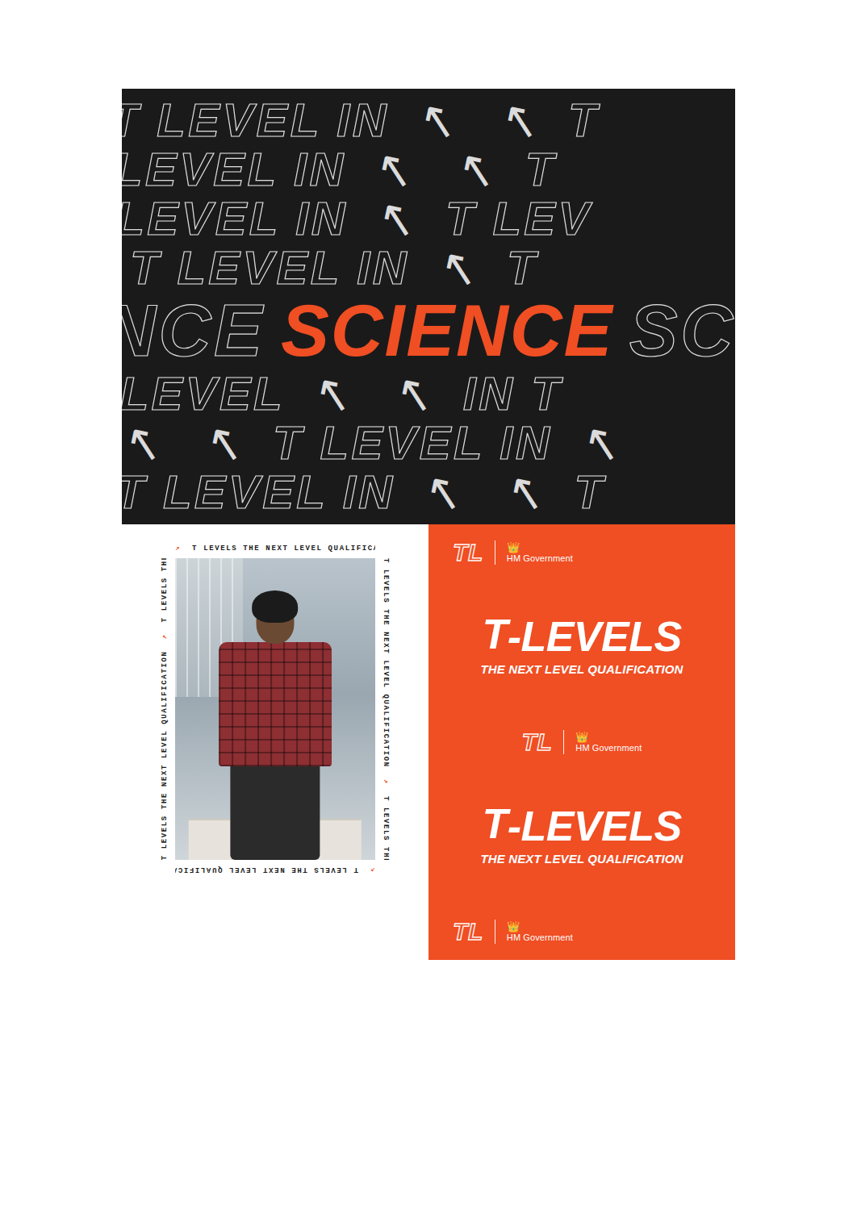T LEVEL IN ↗ ↗ T
T LEVEL IN ↗ ↗ T
LEVEL IN ↗ T LEV
↗ T LEVEL IN ↗ T
NCE SCIENCE SCIE
T LEVEL ↗ ↗ IN T
↗ ↗ T LEVEL IN ↗
T LEVEL IN ↗ ↗ T
T Level in Science
↗ T LEVELS THE NEXT LEVEL QUALIFICATION ↗
T LEVELS THE NEXT LEVEL QUALIFICATION ↗ T LEVELS THE NEXT LEVEL
↗ T LEVELS THE NEXT LEVEL QUALIFICATION ↗
T LEVELS THE NEXT LEVEL QUALIFICATION ↗ T LEVELS THE NEXT LEVEL
TL 👑 HM Government
T-LEVELS
THE NEXT LEVEL QUALIFICATION
TL 👑 HM Government
T-LEVELS
THE NEXT LEVEL QUALIFICATION
TL 👑 HM Government